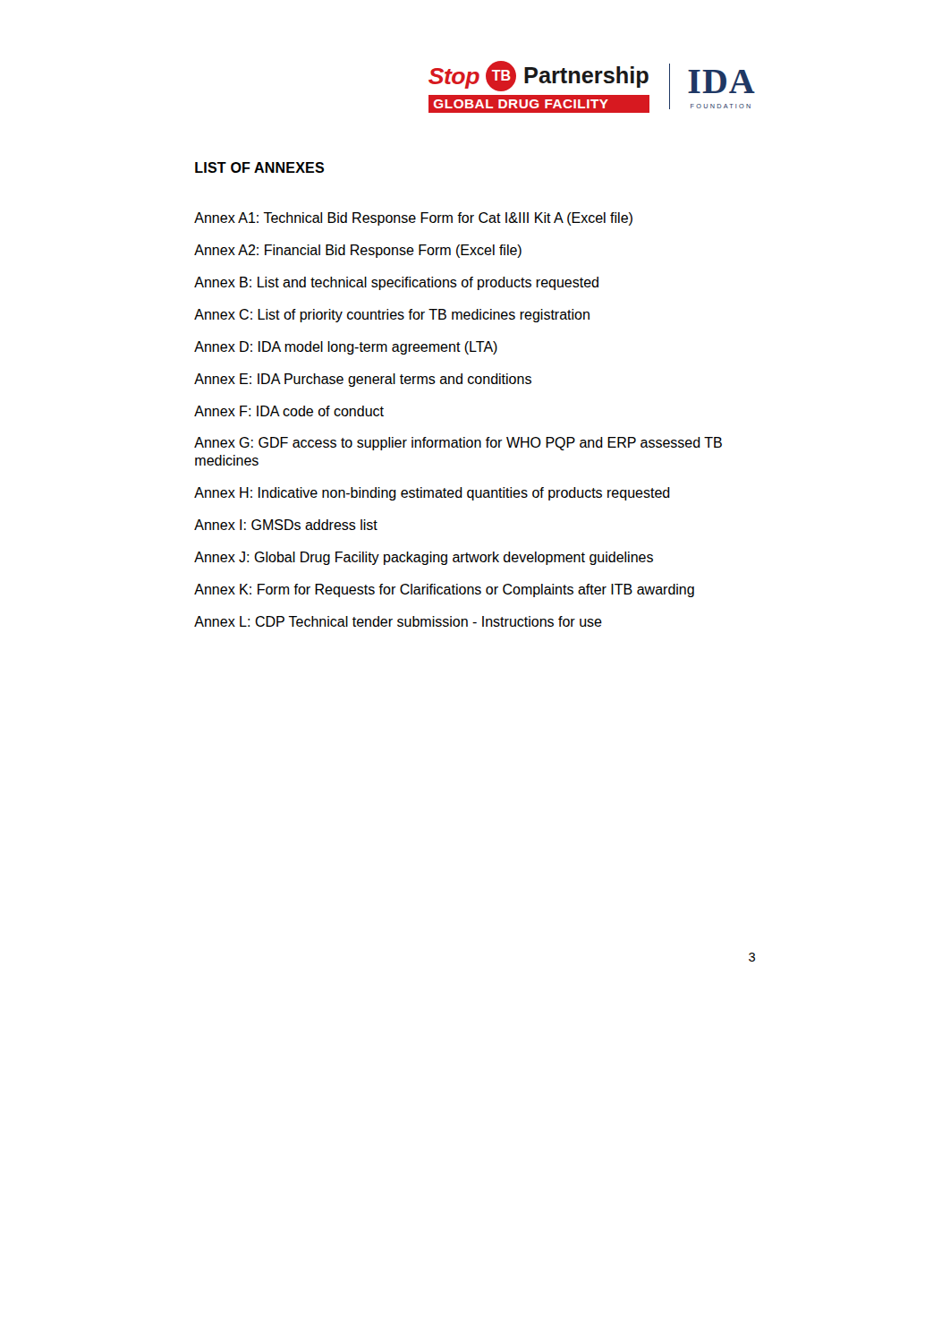Stop TB Partnership
GLOBAL DRUG FACILITY
IDA
FOUNDATION
LIST OF ANNEXES
Annex A1: Technical Bid Response Form for Cat I&III Kit A (Excel file)
Annex A2: Financial Bid Response Form (Excel file)
Annex B: List and technical specifications of products requested
Annex C: List of priority countries for TB medicines registration
Annex D: IDA model long-term agreement (LTA)
Annex E: IDA Purchase general terms and conditions
Annex F: IDA code of conduct
Annex G: GDF access to supplier information for WHO PQP and ERP assessed TB medicines
Annex H: Indicative non-binding estimated quantities of products requested
Annex I: GMSDs address list
Annex J: Global Drug Facility packaging artwork development guidelines
Annex K: Form for Requests for Clarifications or Complaints after ITB awarding
Annex L: CDP Technical tender submission - Instructions for use
3